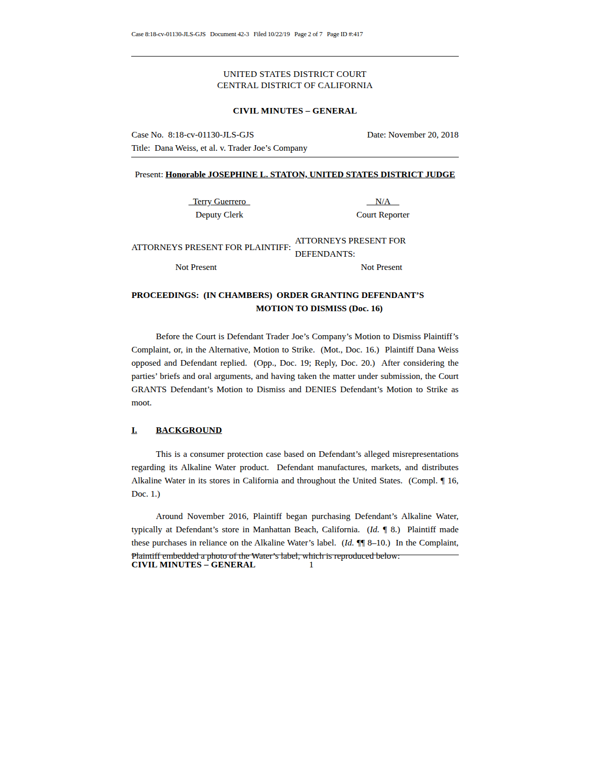Case 8:18-cv-01130-JLS-GJS Document 42-3 Filed 10/22/19 Page 2 of 7 Page ID #:417
UNITED STATES DISTRICT COURT
CENTRAL DISTRICT OF CALIFORNIA
CIVIL MINUTES – GENERAL
| Case No. 8:18-cv-01130-JLS-GJS | Date: November 20, 2018 |
| Title: Dana Weiss, et al. v. Trader Joe’s Company |
Present: Honorable JOSEPHINE L. STATON, UNITED STATES DISTRICT JUDGE
| Terry Guerrero | N/A |
| Deputy Clerk | Court Reporter |
| ATTORNEYS PRESENT FOR PLAINTIFF: | ATTORNEYS PRESENT FOR DEFENDANTS: |
| Not Present | Not Present |
PROCEEDINGS: (IN CHAMBERS) ORDER GRANTING DEFENDANT’S MOTION TO DISMISS (Doc. 16)
Before the Court is Defendant Trader Joe’s Company’s Motion to Dismiss Plaintiff’s Complaint, or, in the Alternative, Motion to Strike. (Mot., Doc. 16.) Plaintiff Dana Weiss opposed and Defendant replied. (Opp., Doc. 19; Reply, Doc. 20.) After considering the parties’ briefs and oral arguments, and having taken the matter under submission, the Court GRANTS Defendant’s Motion to Dismiss and DENIES Defendant’s Motion to Strike as moot.
I. BACKGROUND
This is a consumer protection case based on Defendant’s alleged misrepresentations regarding its Alkaline Water product. Defendant manufactures, markets, and distributes Alkaline Water in its stores in California and throughout the United States. (Compl. ¶ 16, Doc. 1.)
Around November 2016, Plaintiff began purchasing Defendant’s Alkaline Water, typically at Defendant’s store in Manhattan Beach, California. (Id. ¶ 8.) Plaintiff made these purchases in reliance on the Alkaline Water’s label. (Id. ¶¶ 8–10.) In the Complaint, Plaintiff embedded a photo of the Water’s label, which is reproduced below:
| CIVIL MINUTES – GENERAL | 1 | |